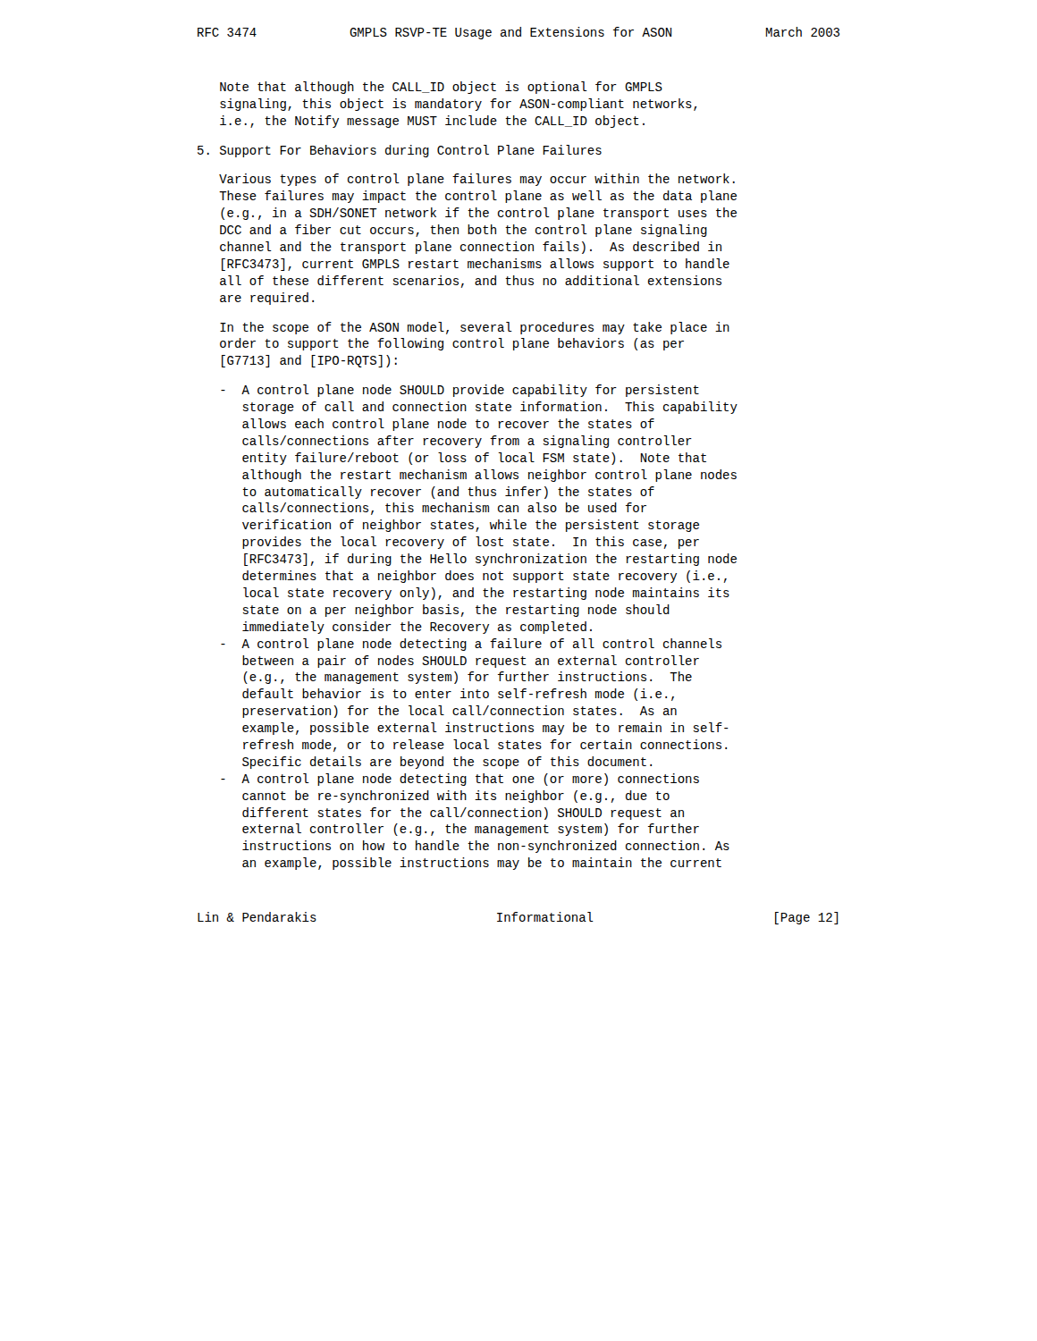RFC 3474 GMPLS RSVP-TE Usage and Extensions for ASON March 2003
Note that although the CALL_ID object is optional for GMPLS signaling, this object is mandatory for ASON-compliant networks, i.e., the Notify message MUST include the CALL_ID object.
5. Support For Behaviors during Control Plane Failures
Various types of control plane failures may occur within the network. These failures may impact the control plane as well as the data plane (e.g., in a SDH/SONET network if the control plane transport uses the DCC and a fiber cut occurs, then both the control plane signaling channel and the transport plane connection fails). As described in [RFC3473], current GMPLS restart mechanisms allows support to handle all of these different scenarios, and thus no additional extensions are required.
In the scope of the ASON model, several procedures may take place in order to support the following control plane behaviors (as per [G7713] and [IPO-RQTS]):
A control plane node SHOULD provide capability for persistent storage of call and connection state information. This capability allows each control plane node to recover the states of calls/connections after recovery from a signaling controller entity failure/reboot (or loss of local FSM state). Note that although the restart mechanism allows neighbor control plane nodes to automatically recover (and thus infer) the states of calls/connections, this mechanism can also be used for verification of neighbor states, while the persistent storage provides the local recovery of lost state. In this case, per [RFC3473], if during the Hello synchronization the restarting node determines that a neighbor does not support state recovery (i.e., local state recovery only), and the restarting node maintains its state on a per neighbor basis, the restarting node should immediately consider the Recovery as completed.
A control plane node detecting a failure of all control channels between a pair of nodes SHOULD request an external controller (e.g., the management system) for further instructions. The default behavior is to enter into self-refresh mode (i.e., preservation) for the local call/connection states. As an example, possible external instructions may be to remain in self- refresh mode, or to release local states for certain connections. Specific details are beyond the scope of this document.
A control plane node detecting that one (or more) connections cannot be re-synchronized with its neighbor (e.g., due to different states for the call/connection) SHOULD request an external controller (e.g., the management system) for further instructions on how to handle the non-synchronized connection. As an example, possible instructions may be to maintain the current
Lin & Pendarakis Informational [Page 12]